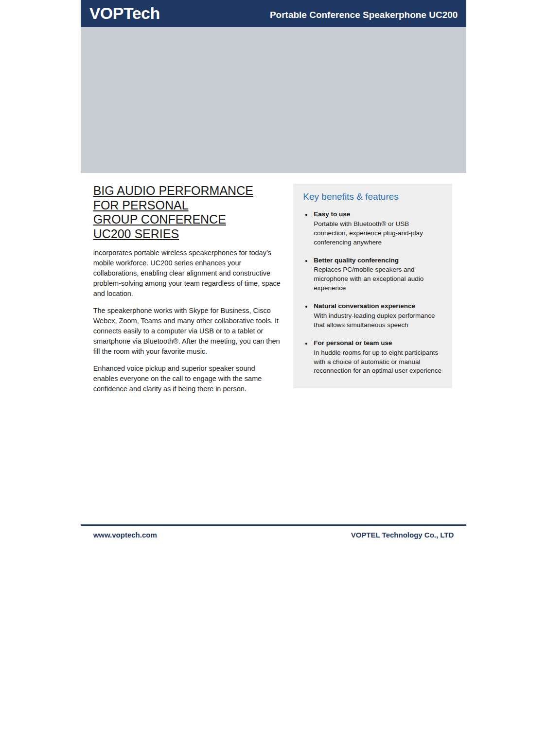VOPTech
Portable Conference Speakerphone UC200
BIG AUDIO PERFORMANCE FOR PERSONAL GROUP CONFERENCE UC200 SERIES
incorporates portable wireless speakerphones for today’s mobile workforce. UC200 series enhances your collaborations, enabling clear alignment and constructive problem-solving among your team regardless of time, space and location.
The speakerphone works with Skype for Business, Cisco Webex, Zoom, Teams and many other collaborative tools. It connects easily to a computer via USB or to a tablet or smartphone via Bluetooth®. After the meeting, you can then fill the room with your favorite music.
Enhanced voice pickup and superior speaker sound enables everyone on the call to engage with the same confidence and clarity as if being there in person.
Key benefits & features
Easy to use Portable with Bluetooth® or USB connection, experience plug-and-play conferencing anywhere
Better quality conferencing Replaces PC/mobile speakers and microphone with an exceptional audio experience
Natural conversation experience With industry-leading duplex performance that allows simultaneous speech
For personal or team use In huddle rooms for up to eight participants with a choice of automatic or manual reconnection for an optimal user experience
www.voptech.com
VOPTEL Technology Co., LTD